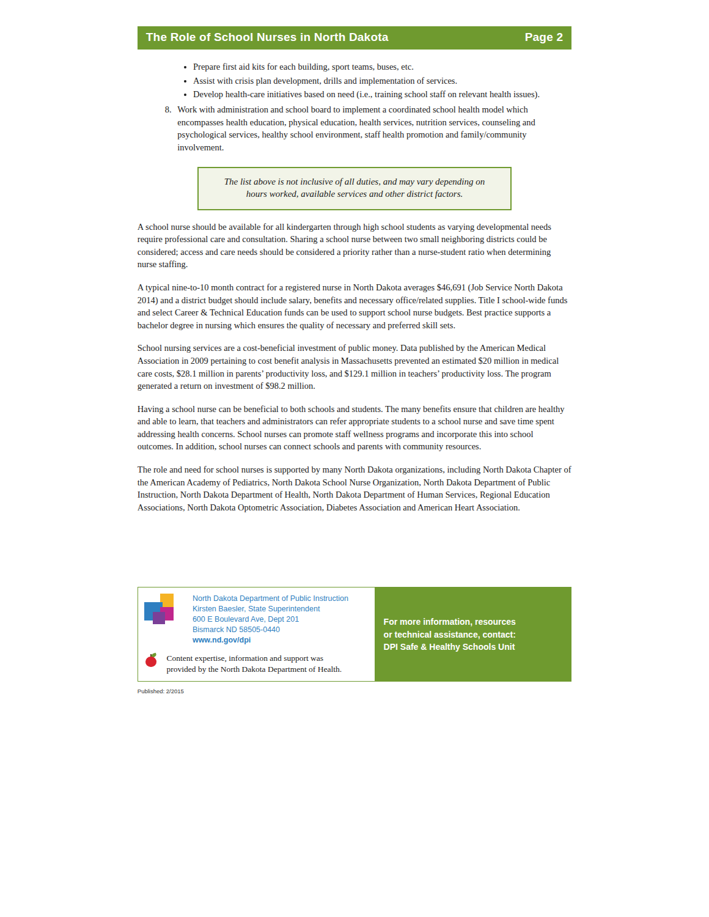The Role of School Nurses in North Dakota Page 2
Prepare first aid kits for each building, sport teams, buses, etc.
Assist with crisis plan development, drills and implementation of services.
Develop health-care initiatives based on need (i.e., training school staff on relevant health issues).
Work with administration and school board to implement a coordinated school health model which encompasses health education, physical education, health services, nutrition services, counseling and psychological services, healthy school environment, staff health promotion and family/community involvement.
The list above is not inclusive of all duties, and may vary depending on
hours worked, available services and other district factors.
A school nurse should be available for all kindergarten through high school students as varying developmental needs require professional care and consultation. Sharing a school nurse between two small neighboring districts could be considered; access and care needs should be considered a priority rather than a nurse-student ratio when determining nurse staffing.
A typical nine-to-10 month contract for a registered nurse in North Dakota averages $46,691 (Job Service North Dakota 2014) and a district budget should include salary, benefits and necessary office/related supplies. Title I school-wide funds and select Career & Technical Education funds can be used to support school nurse budgets. Best practice supports a bachelor degree in nursing which ensures the quality of necessary and preferred skill sets.
School nursing services are a cost-beneficial investment of public money. Data published by the American Medical Association in 2009 pertaining to cost benefit analysis in Massachusetts prevented an estimated $20 million in medical care costs, $28.1 million in parents’ productivity loss, and $129.1 million in teachers’ productivity loss. The program generated a return on investment of $98.2 million.
Having a school nurse can be beneficial to both schools and students. The many benefits ensure that children are healthy and able to learn, that teachers and administrators can refer appropriate students to a school nurse and save time spent addressing health concerns. School nurses can promote staff wellness programs and incorporate this into school outcomes. In addition, school nurses can connect schools and parents with community resources.
The role and need for school nurses is supported by many North Dakota organizations, including North Dakota Chapter of the American Academy of Pediatrics, North Dakota School Nurse Organization, North Dakota Department of Public Instruction, North Dakota Department of Health, North Dakota Department of Human Services, Regional Education Associations, North Dakota Optometric Association, Diabetes Association and American Heart Association.
North Dakota Department of Public Instruction
Kirsten Baesler, State Superintendent
600 E Boulevard Ave, Dept 201
Bismarck ND 58505-0440
www.nd.gov/dpi
Content expertise, information and support was
provided by the North Dakota Department of Health.
For more information, resources
or technical assistance, contact:
DPI Safe & Healthy Schools Unit
Published: 2/2015